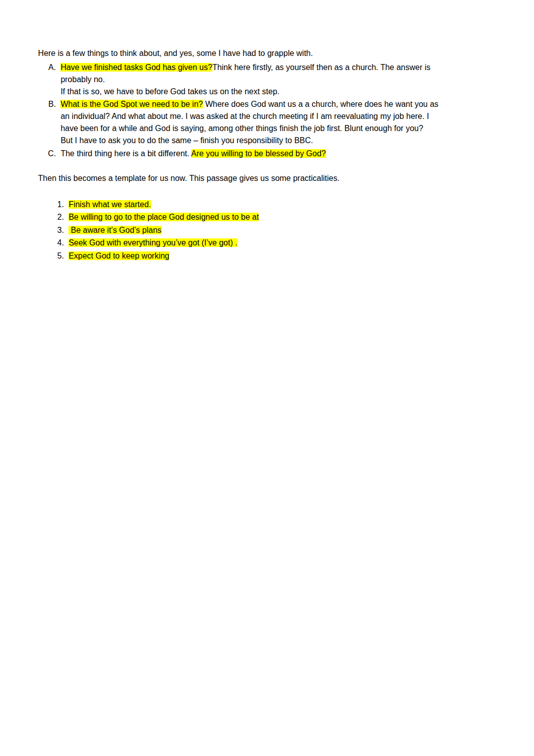Here is a few things to think about, and yes, some I have had to grapple with.
Have we finished tasks God has given us?Think here firstly, as yourself then as a church. The answer is probably no.
If that is so, we have to before God takes us on the next step.
What is the God Spot we need to be in? Where does God want us a a church, where does he want you as an individual? And what about me. I was asked at the church meeting if I am reevaluating my job here. I have been for a while and God is saying, among other things finish the job first. Blunt enough for you?
But I have to ask you to do the same – finish you responsibility to BBC.
The third thing here is a bit different. Are you willing to be blessed by God?
Then this becomes a template for us now. This passage gives us some practicalities.
Finish what we started.
Be willing to go to the place God designed us to be at
Be aware it’s God’s plans
Seek God with everything you’ve got (I’ve got) .
Expect God to keep working